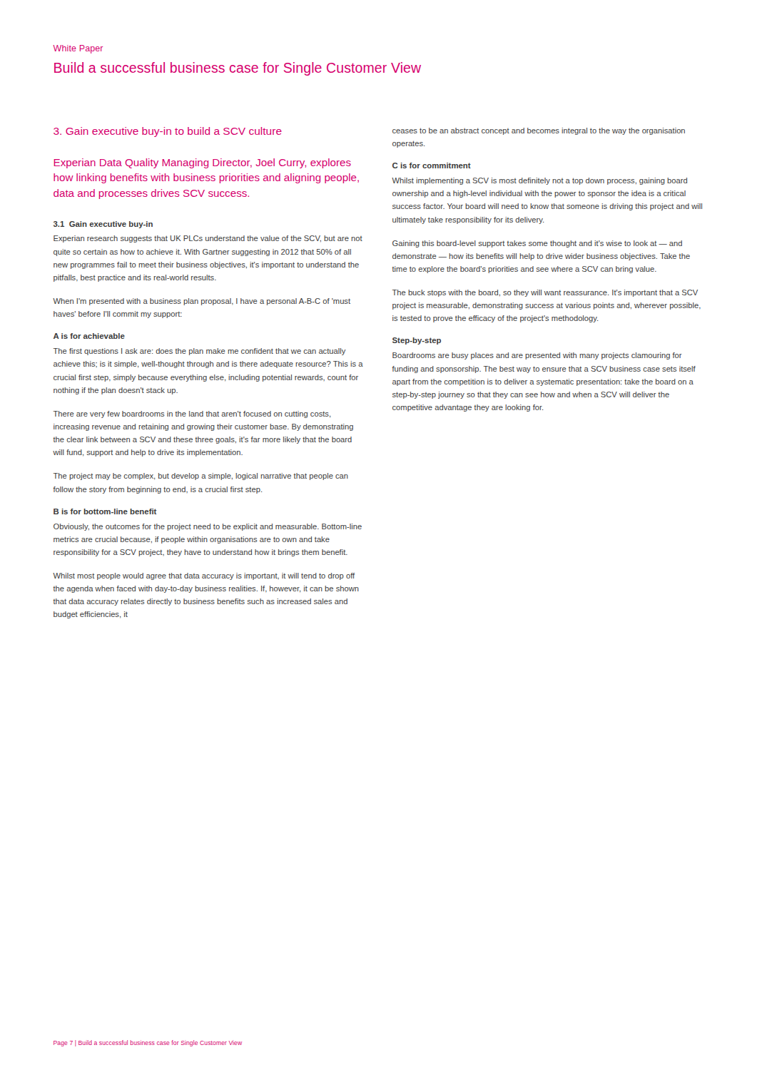White Paper
Build a successful business case for Single Customer View
3. Gain executive buy-in to build a SCV culture
Experian Data Quality Managing Director, Joel Curry, explores how linking benefits with business priorities and aligning people, data and processes drives SCV success.
3.1 Gain executive buy-in
Experian research suggests that UK PLCs understand the value of the SCV, but are not quite so certain as how to achieve it. With Gartner suggesting in 2012 that 50% of all new programmes fail to meet their business objectives, it's important to understand the pitfalls, best practice and its real-world results.
When I'm presented with a business plan proposal, I have a personal A-B-C of 'must haves' before I'll commit my support:
A is for achievable
The first questions I ask are: does the plan make me confident that we can actually achieve this; is it simple, well-thought through and is there adequate resource? This is a crucial first step, simply because everything else, including potential rewards, count for nothing if the plan doesn't stack up.
There are very few boardrooms in the land that aren't focused on cutting costs, increasing revenue and retaining and growing their customer base. By demonstrating the clear link between a SCV and these three goals, it's far more likely that the board will fund, support and help to drive its implementation.
The project may be complex, but develop a simple, logical narrative that people can follow the story from beginning to end, is a crucial first step.
B is for bottom-line benefit
Obviously, the outcomes for the project need to be explicit and measurable. Bottom-line metrics are crucial because, if people within organisations are to own and take responsibility for a SCV project, they have to understand how it brings them benefit.
Whilst most people would agree that data accuracy is important, it will tend to drop off the agenda when faced with day-to-day business realities. If, however, it can be shown that data accuracy relates directly to business benefits such as increased sales and budget efficiencies, it
ceases to be an abstract concept and becomes integral to the way the organisation operates.
C is for commitment
Whilst implementing a SCV is most definitely not a top down process, gaining board ownership and a high-level individual with the power to sponsor the idea is a critical success factor. Your board will need to know that someone is driving this project and will ultimately take responsibility for its delivery.
Gaining this board-level support takes some thought and it's wise to look at — and demonstrate — how its benefits will help to drive wider business objectives. Take the time to explore the board's priorities and see where a SCV can bring value.
The buck stops with the board, so they will want reassurance. It's important that a SCV project is measurable, demonstrating success at various points and, wherever possible, is tested to prove the efficacy of the project's methodology.
Step-by-step
Boardrooms are busy places and are presented with many projects clamouring for funding and sponsorship. The best way to ensure that a SCV business case sets itself apart from the competition is to deliver a systematic presentation: take the board on a step-by-step journey so that they can see how and when a SCV will deliver the competitive advantage they are looking for.
Page 7 | Build a successful business case for Single Customer View